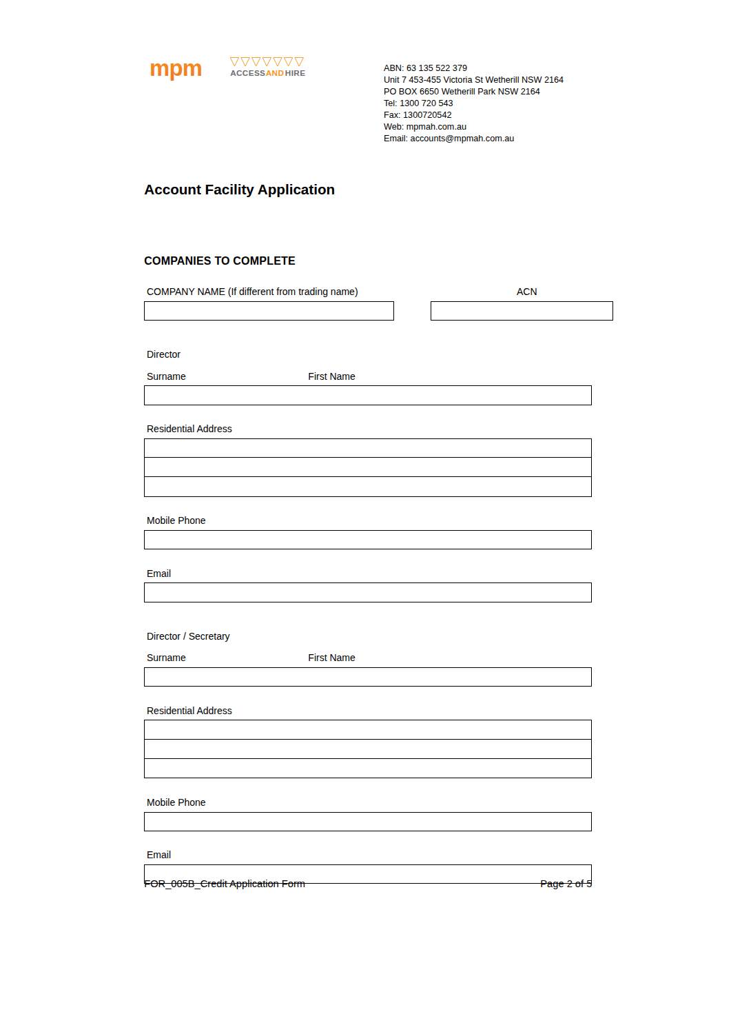mpm ACCESS AND HIRE
ABN: 63 135 522 379
Unit 7 453-455 Victoria St Wetherill NSW 2164
PO BOX 6650 Wetherill Park NSW 2164
Tel: 1300 720 543
Fax: 1300720542
Web: mpmah.com.au
Email: accounts@mpmah.com.au
Account Facility Application
COMPANIES TO COMPLETE
COMPANY NAME (If different from trading name)
ACN
Director
Surname
First Name
Residential Address
Mobile Phone
Email
Director / Secretary
Surname
First Name
Residential Address
Mobile Phone
Email
FOR_005B_Credit Application Form
Page 2 of 5